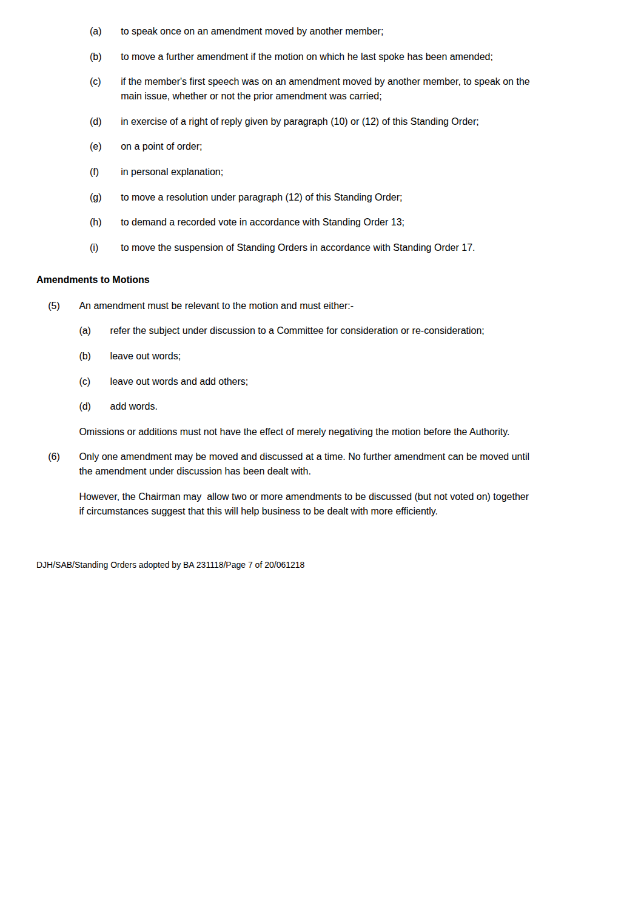(a) to speak once on an amendment moved by another member;
(b) to move a further amendment if the motion on which he last spoke has been amended;
(c) if the member's first speech was on an amendment moved by another member, to speak on the main issue, whether or not the prior amendment was carried;
(d) in exercise of a right of reply given by paragraph (10) or (12) of this Standing Order;
(e) on a point of order;
(f) in personal explanation;
(g) to move a resolution under paragraph (12) of this Standing Order;
(h) to demand a recorded vote in accordance with Standing Order 13;
(i) to move the suspension of Standing Orders in accordance with Standing Order 17.
Amendments to Motions
(5) An amendment must be relevant to the motion and must either:-
(a) refer the subject under discussion to a Committee for consideration or re-consideration;
(b) leave out words;
(c) leave out words and add others;
(d) add words.
Omissions or additions must not have the effect of merely negativing the motion before the Authority.
(6) Only one amendment may be moved and discussed at a time. No further amendment can be moved until the amendment under discussion has been dealt with.
However, the Chairman may allow two or more amendments to be discussed (but not voted on) together if circumstances suggest that this will help business to be dealt with more efficiently.
DJH/SAB/Standing Orders adopted by BA 231118/Page 7 of 20/061218